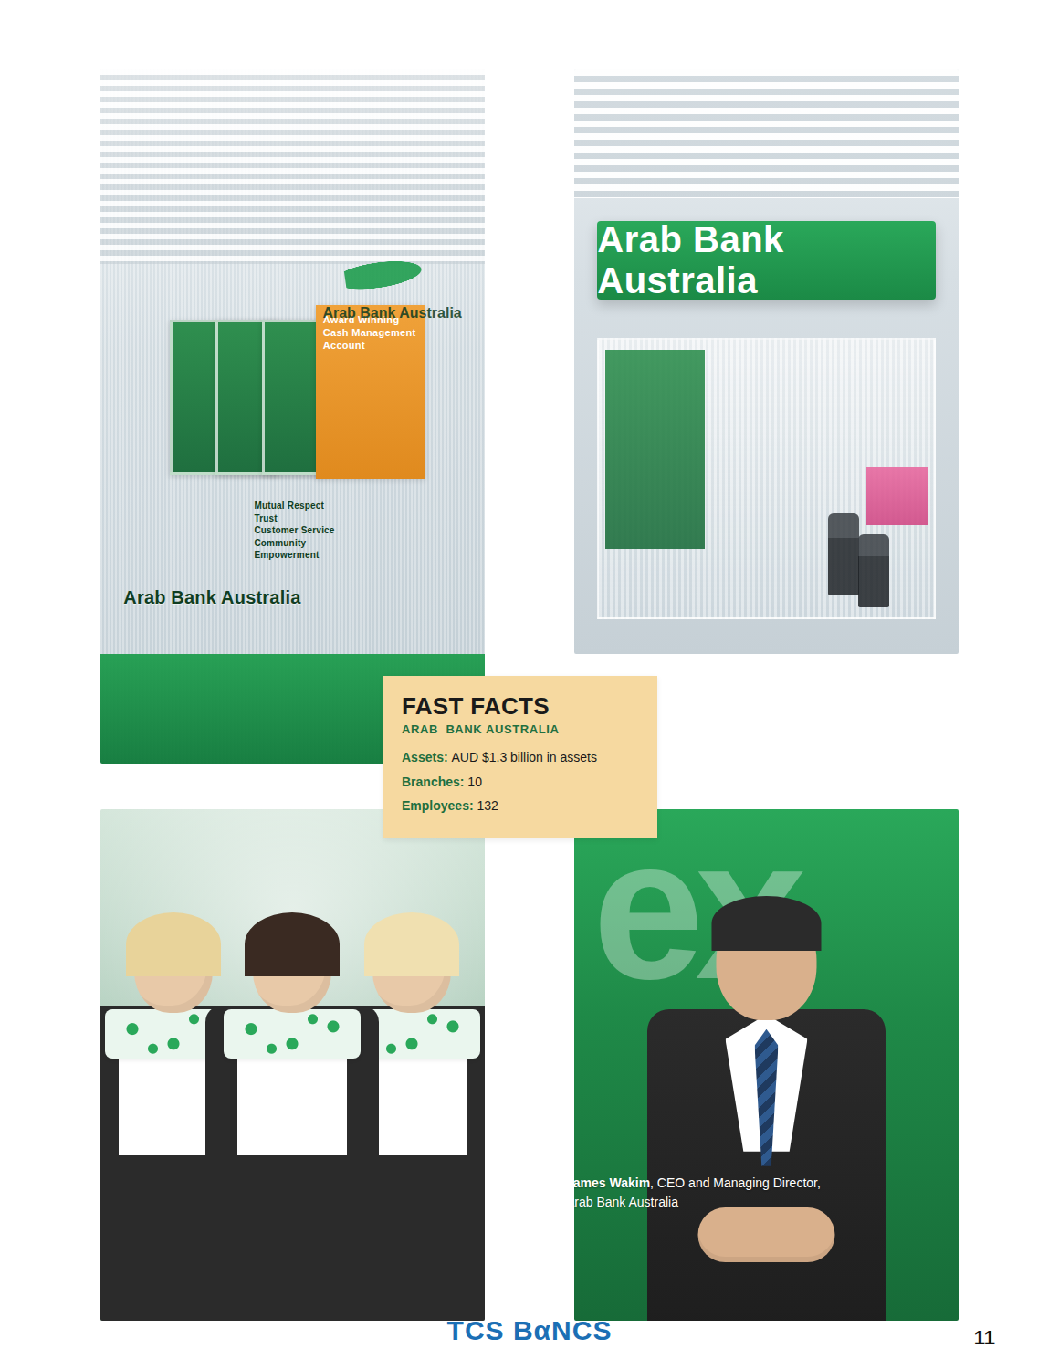Award Winning Cash Management Account
Mutual Respect
Trust
Customer Service
Community
Empowerment
Arab Bank Australia
Arab Bank Australia
Arab Bank Australia
ex
James Wakim, CEO and Managing Director,
Arab Bank Australia
FAST FACTS
ARAB BANK AUSTRALIA
Assets:
AUD $1.3 billion in assets
Branches:
10
Employees:
132
TCS Bα NCS
11